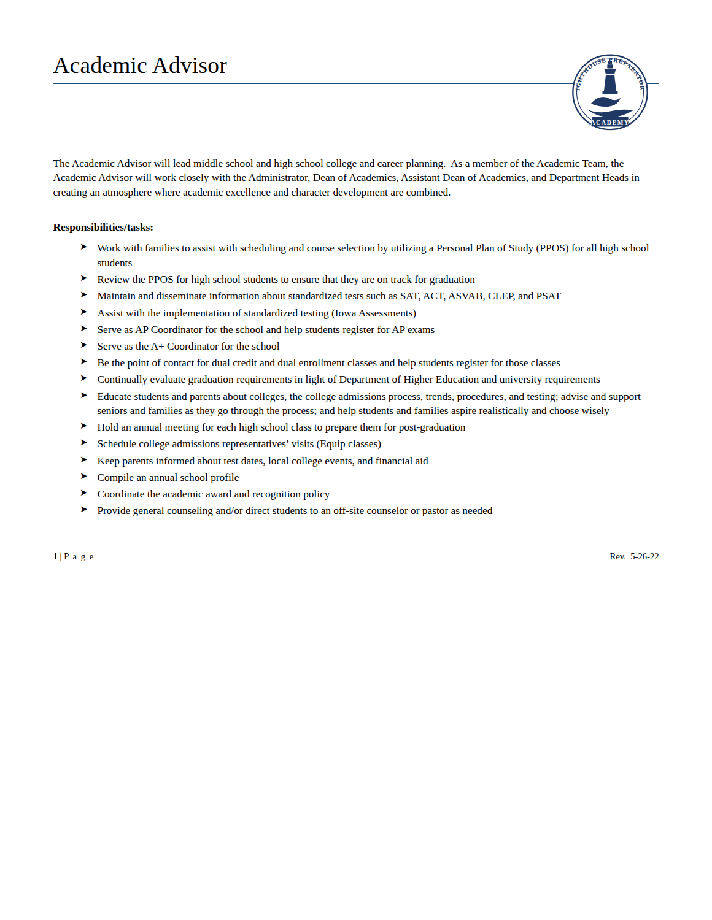Lighthouse Preparatory Academy seal LIGHTHOUSE PREPARATORY ACADEMY
Academic Advisor
The Academic Advisor will lead middle school and high school college and career planning. As a member of the Academic Team, the Academic Advisor will work closely with the Administrator, Dean of Academics, Assistant Dean of Academics, and Department Heads in creating an atmosphere where academic excellence and character development are combined.
Responsibilities/tasks:
Work with families to assist with scheduling and course selection by utilizing a Personal Plan of Study (PPOS) for all high school students
Review the PPOS for high school students to ensure that they are on track for graduation
Maintain and disseminate information about standardized tests such as SAT, ACT, ASVAB, CLEP, and PSAT
Assist with the implementation of standardized testing (Iowa Assessments)
Serve as AP Coordinator for the school and help students register for AP exams
Serve as the A+ Coordinator for the school
Be the point of contact for dual credit and dual enrollment classes and help students register for those classes
Continually evaluate graduation requirements in light of Department of Higher Education and university requirements
Educate students and parents about colleges, the college admissions process, trends, procedures, and testing; advise and support seniors and families as they go through the process; and help students and families aspire realistically and choose wisely
Hold an annual meeting for each high school class to prepare them for post-graduation
Schedule college admissions representatives’ visits (Equip classes)
Keep parents informed about test dates, local college events, and financial aid
Compile an annual school profile
Coordinate the academic award and recognition policy
Provide general counseling and/or direct students to an off-site counselor or pastor as needed
1 | P a g e Rev. 5-26-22